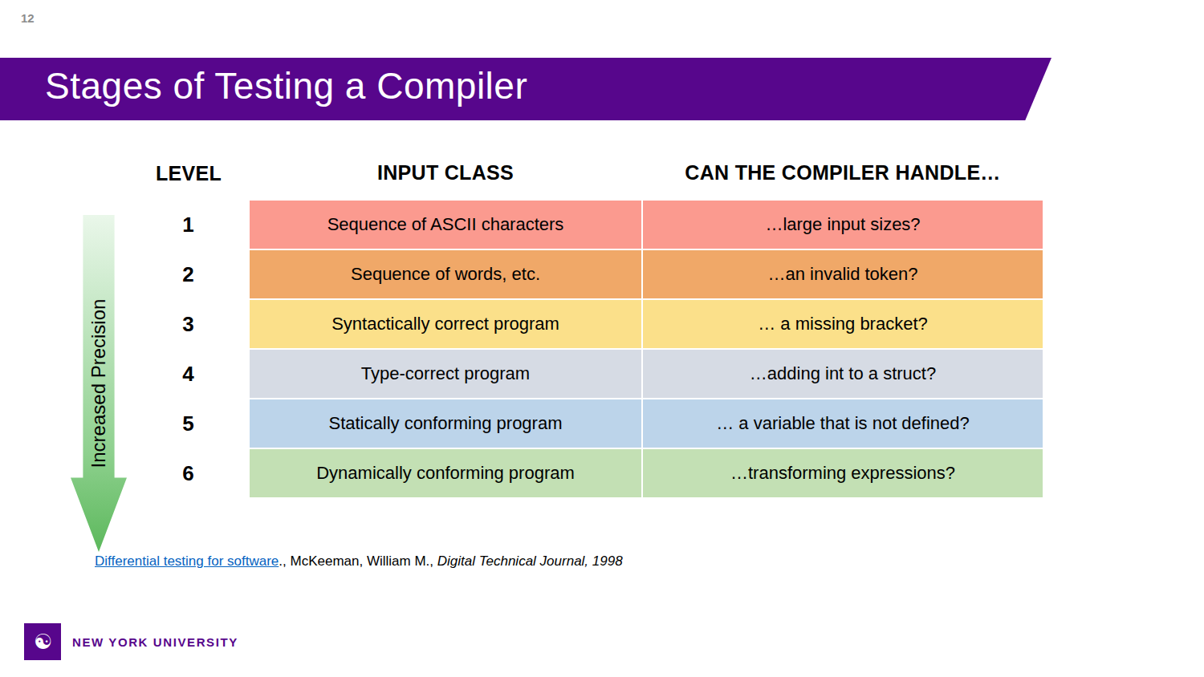12
Stages of Testing a Compiler
Increased Precision
| LEVEL | INPUT CLASS | CAN THE COMPILER HANDLE… |
| --- | --- | --- |
| 1 | Sequence of ASCII characters | …large input sizes? |
| 2 | Sequence of words, etc. | …an invalid token? |
| 3 | Syntactically correct program | … a missing bracket? |
| 4 | Type-correct program | …adding int to a struct? |
| 5 | Statically conforming program | … a variable that is not defined? |
| 6 | Dynamically conforming program | …transforming expressions? |
Differential testing for software., McKeeman, William M., Digital Technical Journal, 1998
☯
NEW YORK UNIVERSITY